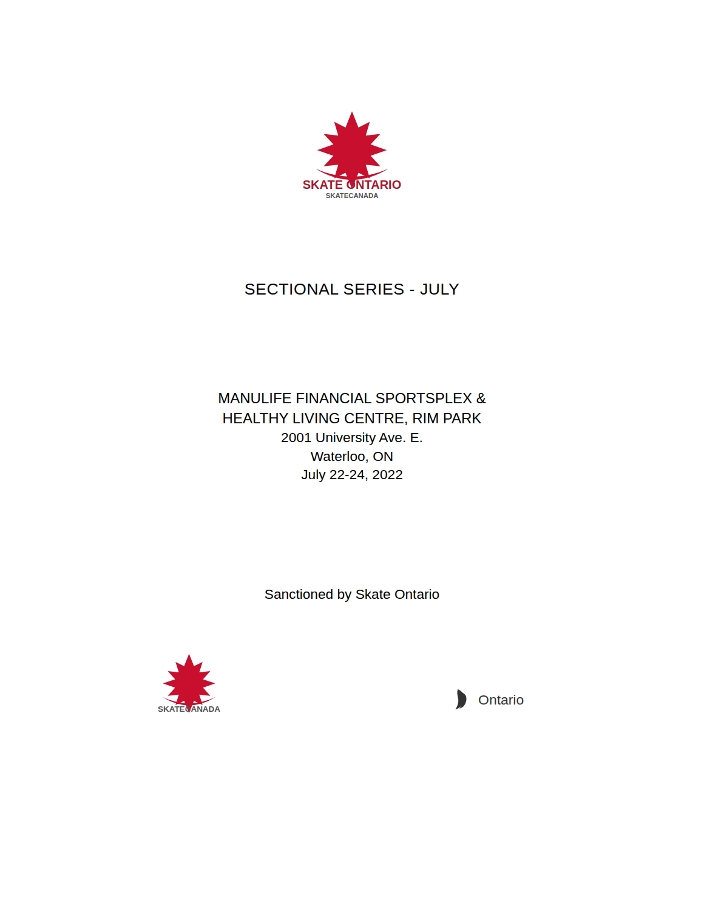SECTIONAL SERIES - JULY
MANULIFE FINANCIAL SPORTSPLEX & HEALTHY LIVING CENTRE, RIM PARK 2001 University Ave. E. Waterloo, ON July 22-24, 2022
Sanctioned by Skate Ontario